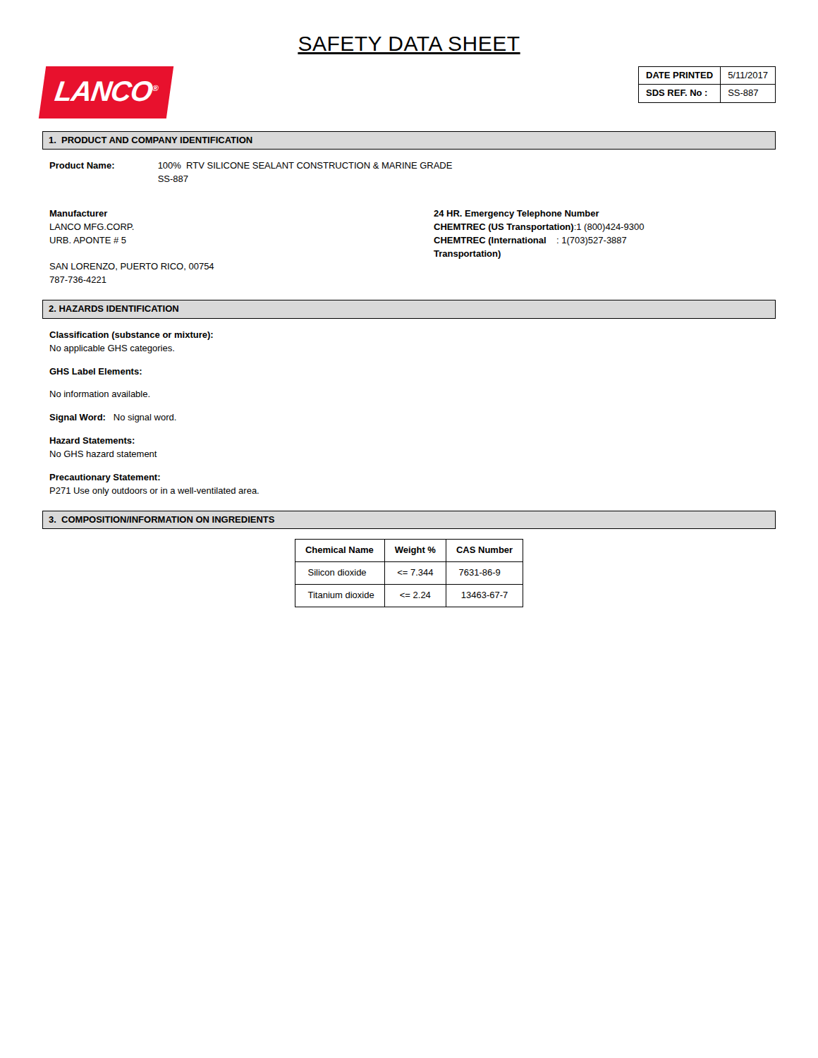SAFETY DATA SHEET
LANCO®
| DATE PRINTED | 5/11/2017 |
| SDS REF. No : | SS-887 |
1. PRODUCT AND COMPANY IDENTIFICATION
Product Name: 100% RTV SILICONE SEALANT CONSTRUCTION & MARINE GRADE
SS-887
Manufacturer
LANCO MFG.CORP.
URB. APONTE # 5
SAN LORENZO, PUERTO RICO, 00754
787-736-4221
24 HR. Emergency Telephone Number
CHEMTREC (US Transportation):1 (800)424-9300
CHEMTREC (International : 1(703)527-3887
Transportation)
2. HAZARDS IDENTIFICATION
Classification (substance or mixture): No applicable GHS categories.
GHS Label Elements:
No information available.
Signal Word: No signal word.
Hazard Statements: No GHS hazard statement
Precautionary Statement: P271 Use only outdoors or in a well-ventilated area.
3. COMPOSITION/INFORMATION ON INGREDIENTS
| Chemical Name | Weight % | CAS Number |
| --- | --- | --- |
| Silicon dioxide | <= 7.344 | 7631-86-9 |
| Titanium dioxide | <= 2.24 | 13463-67-7 |